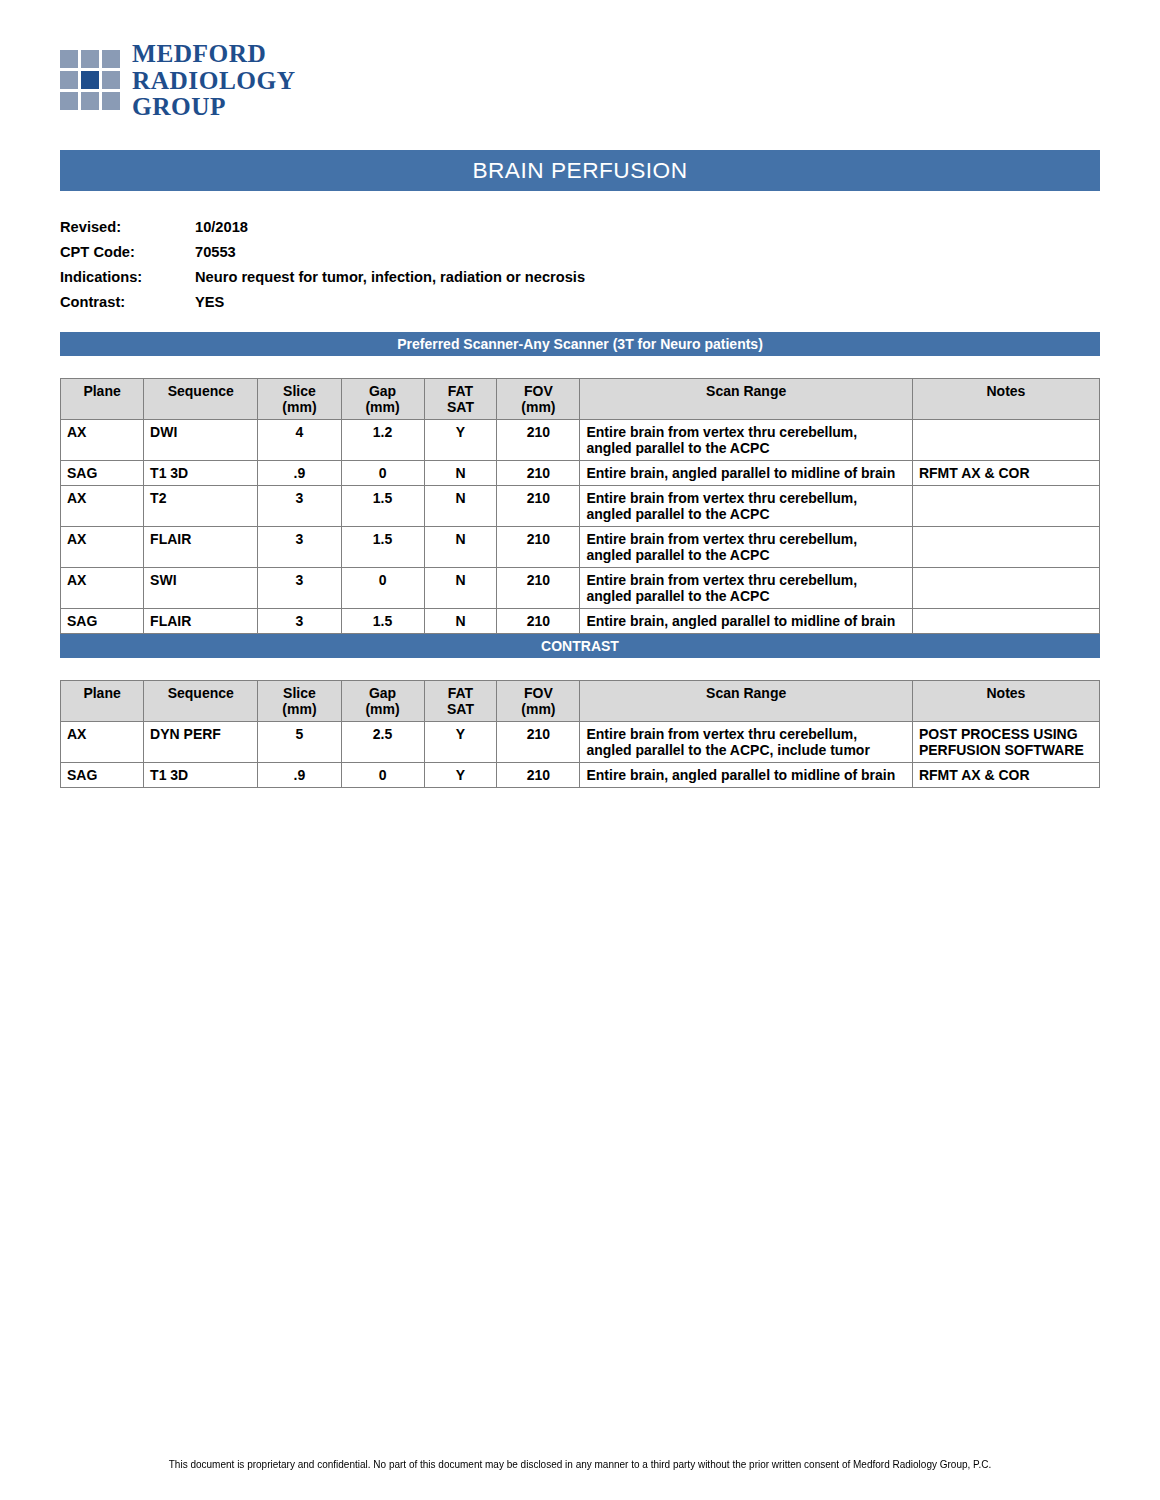MEDFORD
RADIOLOGY
GROUP
BRAIN PERFUSION
Revised:
10/2018
CPT Code:
70553
Indications:
Neuro request for tumor, infection, radiation or necrosis
Contrast:
YES
Preferred Scanner-Any Scanner (3T for Neuro patients)
| Plane | Sequence | Slice (mm) | Gap (mm) | FAT SAT | FOV (mm) | Scan Range | Notes |
| --- | --- | --- | --- | --- | --- | --- | --- |
| AX | DWI | 4 | 1.2 | Y | 210 | Entire brain from vertex thru cerebellum, angled parallel to the ACPC | |
| SAG | T1 3D | .9 | 0 | N | 210 | Entire brain, angled parallel to midline of brain | RFMT AX & COR |
| AX | T2 | 3 | 1.5 | N | 210 | Entire brain from vertex thru cerebellum, angled parallel to the ACPC | |
| AX | FLAIR | 3 | 1.5 | N | 210 | Entire brain from vertex thru cerebellum, angled parallel to the ACPC | |
| AX | SWI | 3 | 0 | N | 210 | Entire brain from vertex thru cerebellum, angled parallel to the ACPC | |
| SAG | FLAIR | 3 | 1.5 | N | 210 | Entire brain, angled parallel to midline of brain | |
CONTRAST
| Plane | Sequence | Slice (mm) | Gap (mm) | FAT SAT | FOV (mm) | Scan Range | Notes |
| --- | --- | --- | --- | --- | --- | --- | --- |
| AX | DYN PERF | 5 | 2.5 | Y | 210 | Entire brain from vertex thru cerebellum, angled parallel to the ACPC, include tumor | POST PROCESS USING PERFUSION SOFTWARE |
| SAG | T1 3D | .9 | 0 | Y | 210 | Entire brain, angled parallel to midline of brain | RFMT AX & COR |
This document is proprietary and confidential. No part of this document may be disclosed in any manner to a third party without the prior written consent of Medford Radiology Group, P.C.